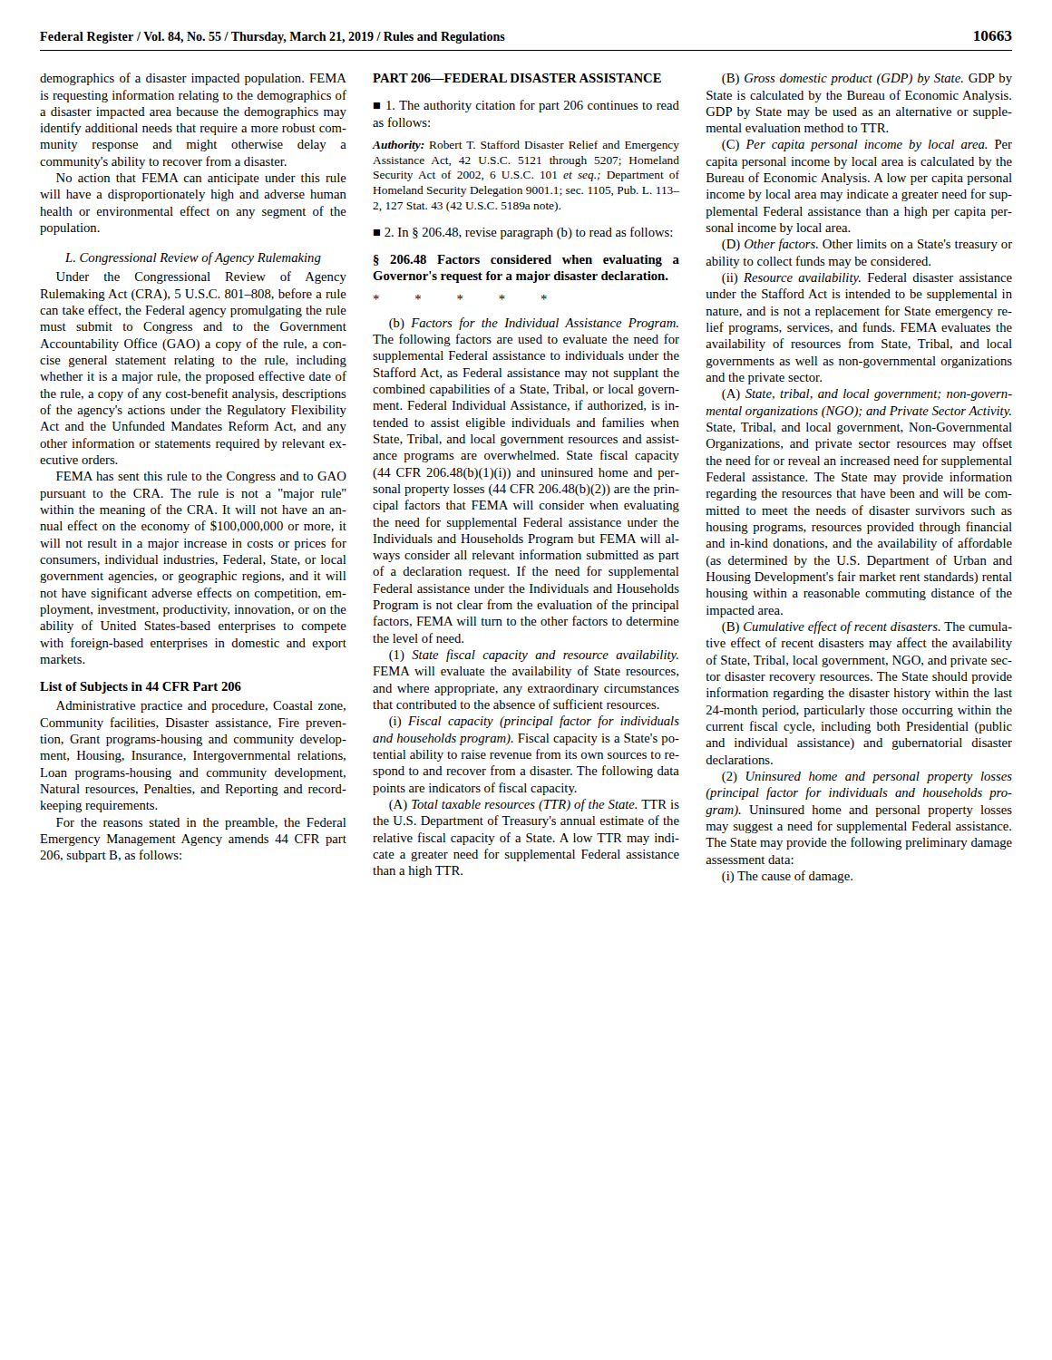Federal Register / Vol. 84, No. 55 / Thursday, March 21, 2019 / Rules and Regulations
10663
demographics of a disaster impacted population. FEMA is requesting information relating to the demographics of a disaster impacted area because the demographics may identify additional needs that require a more robust community response and might otherwise delay a community's ability to recover from a disaster.
No action that FEMA can anticipate under this rule will have a disproportionately high and adverse human health or environmental effect on any segment of the population.
L. Congressional Review of Agency Rulemaking
Under the Congressional Review of Agency Rulemaking Act (CRA), 5 U.S.C. 801–808, before a rule can take effect, the Federal agency promulgating the rule must submit to Congress and to the Government Accountability Office (GAO) a copy of the rule, a concise general statement relating to the rule, including whether it is a major rule, the proposed effective date of the rule, a copy of any cost-benefit analysis, descriptions of the agency's actions under the Regulatory Flexibility Act and the Unfunded Mandates Reform Act, and any other information or statements required by relevant executive orders.
FEMA has sent this rule to the Congress and to GAO pursuant to the CRA. The rule is not a ''major rule'' within the meaning of the CRA. It will not have an annual effect on the economy of $100,000,000 or more, it will not result in a major increase in costs or prices for consumers, individual industries, Federal, State, or local government agencies, or geographic regions, and it will not have significant adverse effects on competition, employment, investment, productivity, innovation, or on the ability of United States-based enterprises to compete with foreign-based enterprises in domestic and export markets.
List of Subjects in 44 CFR Part 206
Administrative practice and procedure, Coastal zone, Community facilities, Disaster assistance, Fire prevention, Grant programs-housing and community development, Housing, Insurance, Intergovernmental relations, Loan programs-housing and community development, Natural resources, Penalties, and Reporting and recordkeeping requirements.
For the reasons stated in the preamble, the Federal Emergency Management Agency amends 44 CFR part 206, subpart B, as follows:
PART 206—FEDERAL DISASTER ASSISTANCE
1. The authority citation for part 206 continues to read as follows:
Authority: Robert T. Stafford Disaster Relief and Emergency Assistance Act, 42 U.S.C. 5121 through 5207; Homeland Security Act of 2002, 6 U.S.C. 101 et seq.; Department of Homeland Security Delegation 9001.1; sec. 1105, Pub. L. 113–2, 127 Stat. 43 (42 U.S.C. 5189a note).
2. In § 206.48, revise paragraph (b) to read as follows:
§ 206.48 Factors considered when evaluating a Governor's request for a major disaster declaration.
* * * * *
(b) Factors for the Individual Assistance Program. The following factors are used to evaluate the need for supplemental Federal assistance to individuals under the Stafford Act, as Federal assistance may not supplant the combined capabilities of a State, Tribal, or local government. Federal Individual Assistance, if authorized, is intended to assist eligible individuals and families when State, Tribal, and local government resources and assistance programs are overwhelmed. State fiscal capacity (44 CFR 206.48(b)(1)(i)) and uninsured home and personal property losses (44 CFR 206.48(b)(2)) are the principal factors that FEMA will consider when evaluating the need for supplemental Federal assistance under the Individuals and Households Program but FEMA will always consider all relevant information submitted as part of a declaration request. If the need for supplemental Federal assistance under the Individuals and Households Program is not clear from the evaluation of the principal factors, FEMA will turn to the other factors to determine the level of need.
(1) State fiscal capacity and resource availability. FEMA will evaluate the availability of State resources, and where appropriate, any extraordinary circumstances that contributed to the absence of sufficient resources.
(i) Fiscal capacity (principal factor for individuals and households program). Fiscal capacity is a State's potential ability to raise revenue from its own sources to respond to and recover from a disaster. The following data points are indicators of fiscal capacity.
(A) Total taxable resources (TTR) of the State. TTR is the U.S. Department of Treasury's annual estimate of the relative fiscal capacity of a State. A low TTR may indicate a greater need for supplemental Federal assistance than a high TTR.
(B) Gross domestic product (GDP) by State. GDP by State is calculated by the Bureau of Economic Analysis. GDP by State may be used as an alternative or supplemental evaluation method to TTR.
(C) Per capita personal income by local area. Per capita personal income by local area is calculated by the Bureau of Economic Analysis. A low per capita personal income by local area may indicate a greater need for supplemental Federal assistance than a high per capita personal income by local area.
(D) Other factors. Other limits on a State's treasury or ability to collect funds may be considered.
(ii) Resource availability. Federal disaster assistance under the Stafford Act is intended to be supplemental in nature, and is not a replacement for State emergency relief programs, services, and funds. FEMA evaluates the availability of resources from State, Tribal, and local governments as well as non-governmental organizations and the private sector.
(A) State, tribal, and local government; non-governmental organizations (NGO); and Private Sector Activity. State, Tribal, and local government, Non-Governmental Organizations, and private sector resources may offset the need for or reveal an increased need for supplemental Federal assistance. The State may provide information regarding the resources that have been and will be committed to meet the needs of disaster survivors such as housing programs, resources provided through financial and in-kind donations, and the availability of affordable (as determined by the U.S. Department of Urban and Housing Development's fair market rent standards) rental housing within a reasonable commuting distance of the impacted area.
(B) Cumulative effect of recent disasters. The cumulative effect of recent disasters may affect the availability of State, Tribal, local government, NGO, and private sector disaster recovery resources. The State should provide information regarding the disaster history within the last 24-month period, particularly those occurring within the current fiscal cycle, including both Presidential (public and individual assistance) and gubernatorial disaster declarations.
(2) Uninsured home and personal property losses (principal factor for individuals and households program). Uninsured home and personal property losses may suggest a need for supplemental Federal assistance. The State may provide the following preliminary damage assessment data:
(i) The cause of damage.